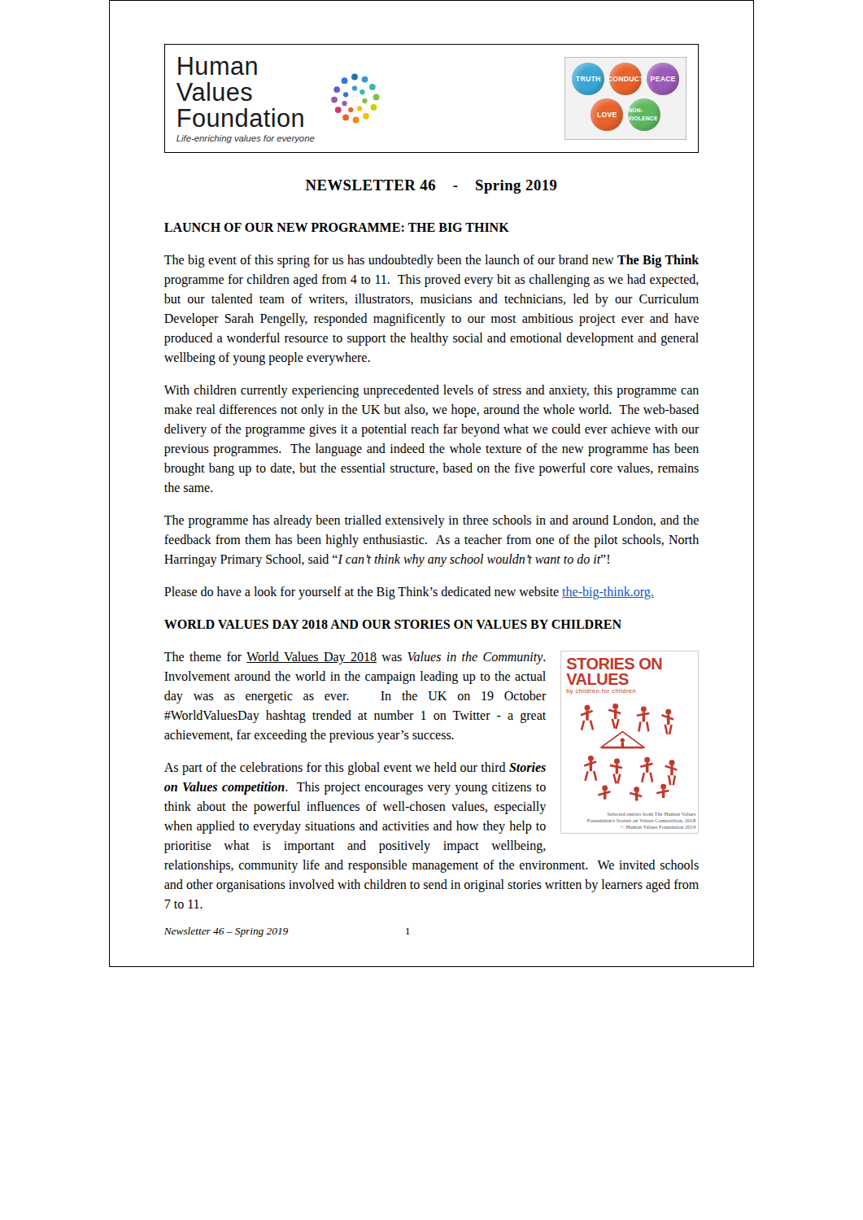Human Values Foundation Life-enriching values for everyone
Truth
Conduct
Peace
Love
Non-violence
NEWSLETTER 46 - Spring 2019
Launch of our new programme: The Big Think
The big event of this spring for us has undoubtedly been the launch of our brand new The Big Think programme for children aged from 4 to 11. This proved every bit as challenging as we had expected, but our talented team of writers, illustrators, musicians and technicians, led by our Curriculum Developer Sarah Pengelly, responded magnificently to our most ambitious project ever and have produced a wonderful resource to support the healthy social and emotional development and general wellbeing of young people everywhere.
With children currently experiencing unprecedented levels of stress and anxiety, this programme can make real differences not only in the UK but also, we hope, around the whole world. The web-based delivery of the programme gives it a potential reach far beyond what we could ever achieve with our previous programmes. The language and indeed the whole texture of the new programme has been brought bang up to date, but the essential structure, based on the five powerful core values, remains the same.
The programme has already been trialled extensively in three schools in and around London, and the feedback from them has been highly enthusiastic. As a teacher from one of the pilot schools, North Harringay Primary School, said “I can’t think why any school wouldn’t want to do it”!
Please do have a look for yourself at the Big Think’s dedicated new website the-big-think.org.
World Values Day 2018 and our Stories on Values by children
STORIES ON
VALUES by children for children
Selected entries from The Human Values
Foundation's Stories on Values Competition, 2018
© Human Values Foundation 2019
The theme for World Values Day 2018 was Values in the Community. Involvement around the world in the campaign leading up to the actual day was as energetic as ever. In the UK on 19 October #WorldValuesDay hashtag trended at number 1 on Twitter - a great achievement, far exceeding the previous year’s success.
As part of the celebrations for this global event we held our third Stories on Values competition. This project encourages very young citizens to think about the powerful influences of well-chosen values, especially when applied to everyday situations and activities and how they help to prioritise what is important and positively impact wellbeing, relationships, community life and responsible management of the environment. We invited schools and other organisations involved with children to send in original stories written by learners aged from 7 to 11.
Newsletter 46 – Spring 2019
1